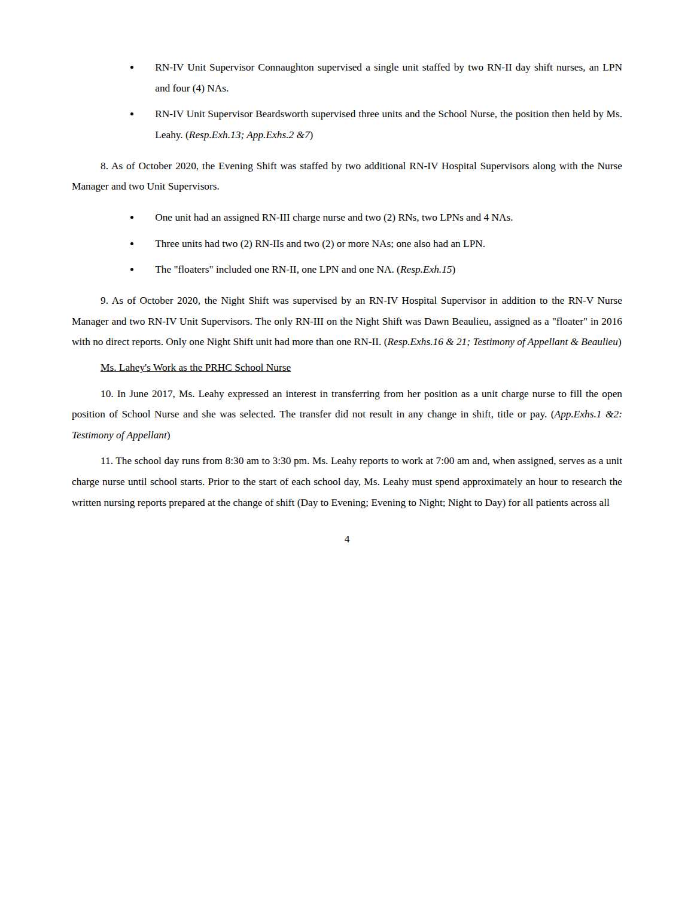RN-IV Unit Supervisor Connaughton supervised a single unit staffed by two RN-II day shift nurses, an LPN and four (4) NAs.
RN-IV Unit Supervisor Beardsworth supervised three units and the School Nurse, the position then held by Ms. Leahy. (Resp.Exh.13; App.Exhs.2 &7)
8. As of October 2020, the Evening Shift was staffed by two additional RN-IV Hospital Supervisors along with the Nurse Manager and two Unit Supervisors.
One unit had an assigned RN-III charge nurse and two (2) RNs, two LPNs and 4 NAs.
Three units had two (2) RN-IIs and two (2) or more NAs; one also had an LPN.
The "floaters" included one RN-II, one LPN and one NA. (Resp.Exh.15)
9. As of October 2020, the Night Shift was supervised by an RN-IV Hospital Supervisor in addition to the RN-V Nurse Manager and two RN-IV Unit Supervisors. The only RN-III on the Night Shift was Dawn Beaulieu, assigned as a "floater" in 2016 with no direct reports. Only one Night Shift unit had more than one RN-II. (Resp.Exhs.16 & 21; Testimony of Appellant & Beaulieu)
Ms. Lahey's Work as the PRHC School Nurse
10. In June 2017, Ms. Leahy expressed an interest in transferring from her position as a unit charge nurse to fill the open position of School Nurse and she was selected. The transfer did not result in any change in shift, title or pay. (App.Exhs.1 &2: Testimony of Appellant)
11. The school day runs from 8:30 am to 3:30 pm. Ms. Leahy reports to work at 7:00 am and, when assigned, serves as a unit charge nurse until school starts. Prior to the start of each school day, Ms. Leahy must spend approximately an hour to research the written nursing reports prepared at the change of shift (Day to Evening; Evening to Night; Night to Day) for all patients across all
4